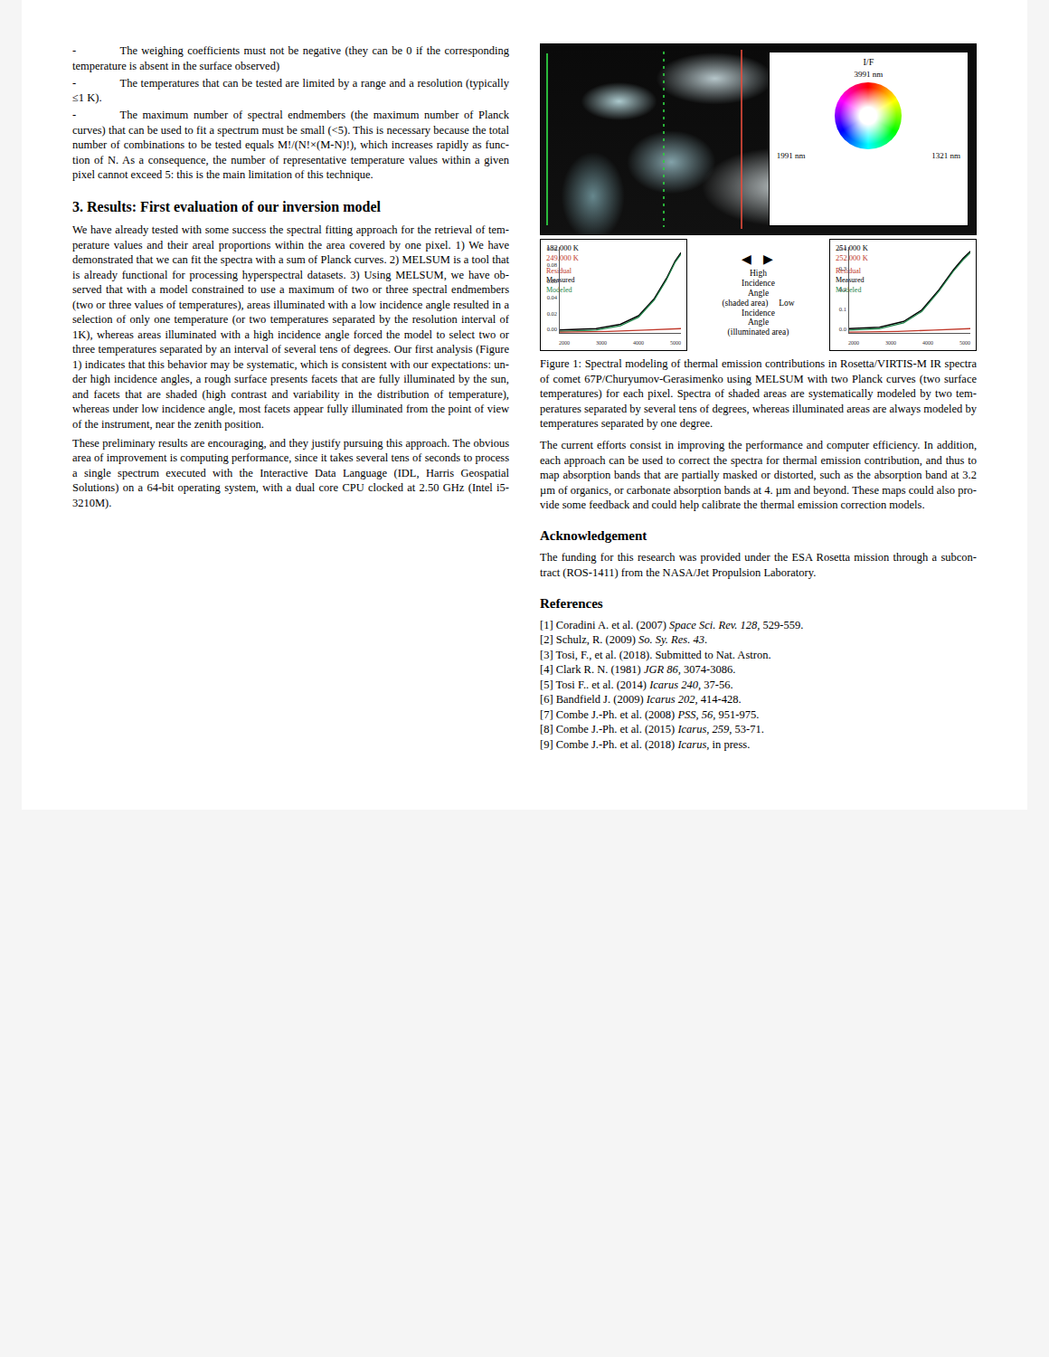-The weighing coefficients must not be negative (they can be 0 if the corresponding temperature is absent in the surface observed)
-The temperatures that can be tested are limited by a range and a resolution (typically ≤1 K).
-The maximum number of spectral endmembers (the maximum number of Planck curves) that can be used to fit a spectrum must be small (<5). This is necessary because the total number of combinations to be tested equals M!/(N!×(M-N)!), which increases rapidly as function of N. As a consequence, the number of representative temperature values within a given pixel cannot exceed 5: this is the main limitation of this technique.
3. Results: First evaluation of our inversion model
We have already tested with some success the spectral fitting approach for the retrieval of temperature values and their areal proportions within the area covered by one pixel. 1) We have demonstrated that we can fit the spectra with a sum of Planck curves. 2) MELSUM is a tool that is already functional for processing hyperspectral datasets. 3) Using MELSUM, we have observed that with a model constrained to use a maximum of two or three spectral endmembers (two or three values of temperatures), areas illuminated with a low incidence angle resulted in a selection of only one temperature (or two temperatures separated by the resolution interval of 1K), whereas areas illuminated with a high incidence angle forced the model to select two or three temperatures separated by an interval of several tens of degrees. Our first analysis (Figure 1) indicates that this behavior may be systematic, which is consistent with our expectations: under high incidence angles, a rough surface presents facets that are fully illuminated by the sun, and facets that are shaded (high contrast and variability in the distribution of temperature), whereas under low incidence angle, most facets appear fully illuminated from the point of view of the instrument, near the zenith position.
These preliminary results are encouraging, and they justify pursuing this approach. The obvious area of improvement is computing performance, since it takes several tens of seconds to process a single spectrum executed with the Interactive Data Language (IDL, Harris Geospatial Solutions) on a 64-bit operating system, with a dual core CPU clocked at 2.50 GHz (Intel i5-3210M).
I/F
3991 nm
1991 nm 1321 nm
182.000 K
249.000 K
Residual
Measured
Modeled
0.100.080.060.040.020.00
2000300040005000
◀ ▶
High
Incidence
Angle
(shaded area) Low
Incidence
Angle
(illuminated area)
251.000 K
252.000 K
Residual
Measured
Modeled
0.40.30.20.10.0
2000300040005000
Figure 1: Spectral modeling of thermal emission contributions in Rosetta/VIRTIS-M IR spectra of comet 67P/Churyumov-Gerasimenko using MELSUM with two Planck curves (two surface temperatures) for each pixel. Spectra of shaded areas are systematically modeled by two temperatures separated by several tens of degrees, whereas illuminated areas are always modeled by temperatures separated by one degree.
The current efforts consist in improving the performance and computer efficiency. In addition, each approach can be used to correct the spectra for thermal emission contribution, and thus to map absorption bands that are partially masked or distorted, such as the absorption band at 3.2 µm of organics, or carbonate absorption bands at 4. µm and beyond. These maps could also provide some feedback and could help calibrate the thermal emission correction models.
Acknowledgement
The funding for this research was provided under the ESA Rosetta mission through a subcontract (ROS-1411) from the NASA/Jet Propulsion Laboratory.
References
[1] Coradini A. et al. (2007) Space Sci. Rev. 128, 529-559.
[2] Schulz, R. (2009) So. Sy. Res. 43.
[3] Tosi, F., et al. (2018). Submitted to Nat. Astron.
[4] Clark R. N. (1981) JGR 86, 3074-3086.
[5] Tosi F.. et al. (2014) Icarus 240, 37-56.
[6] Bandfield J. (2009) Icarus 202, 414-428.
[7] Combe J.-Ph. et al. (2008) PSS, 56, 951-975.
[8] Combe J.-Ph. et al. (2015) Icarus, 259, 53-71.
[9] Combe J.-Ph. et al. (2018) Icarus, in press.